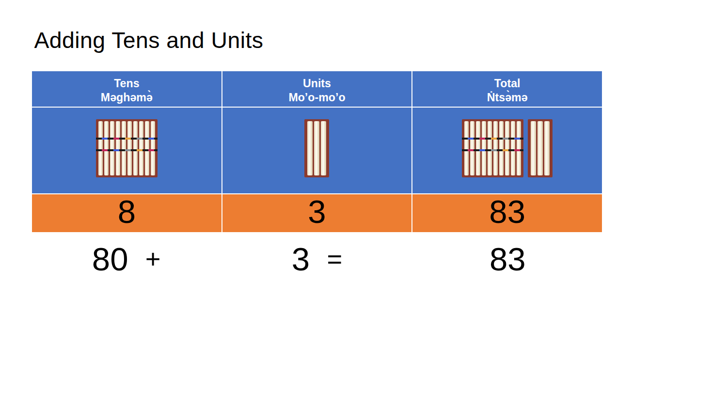Adding Tens and Units
| Tens Məghəmə̀ | Units Mo’o-mo’o | Total Ṅtsə̀mə |
| --- | --- | --- |
| 8 | 3 | 83 |
80+
3=
83